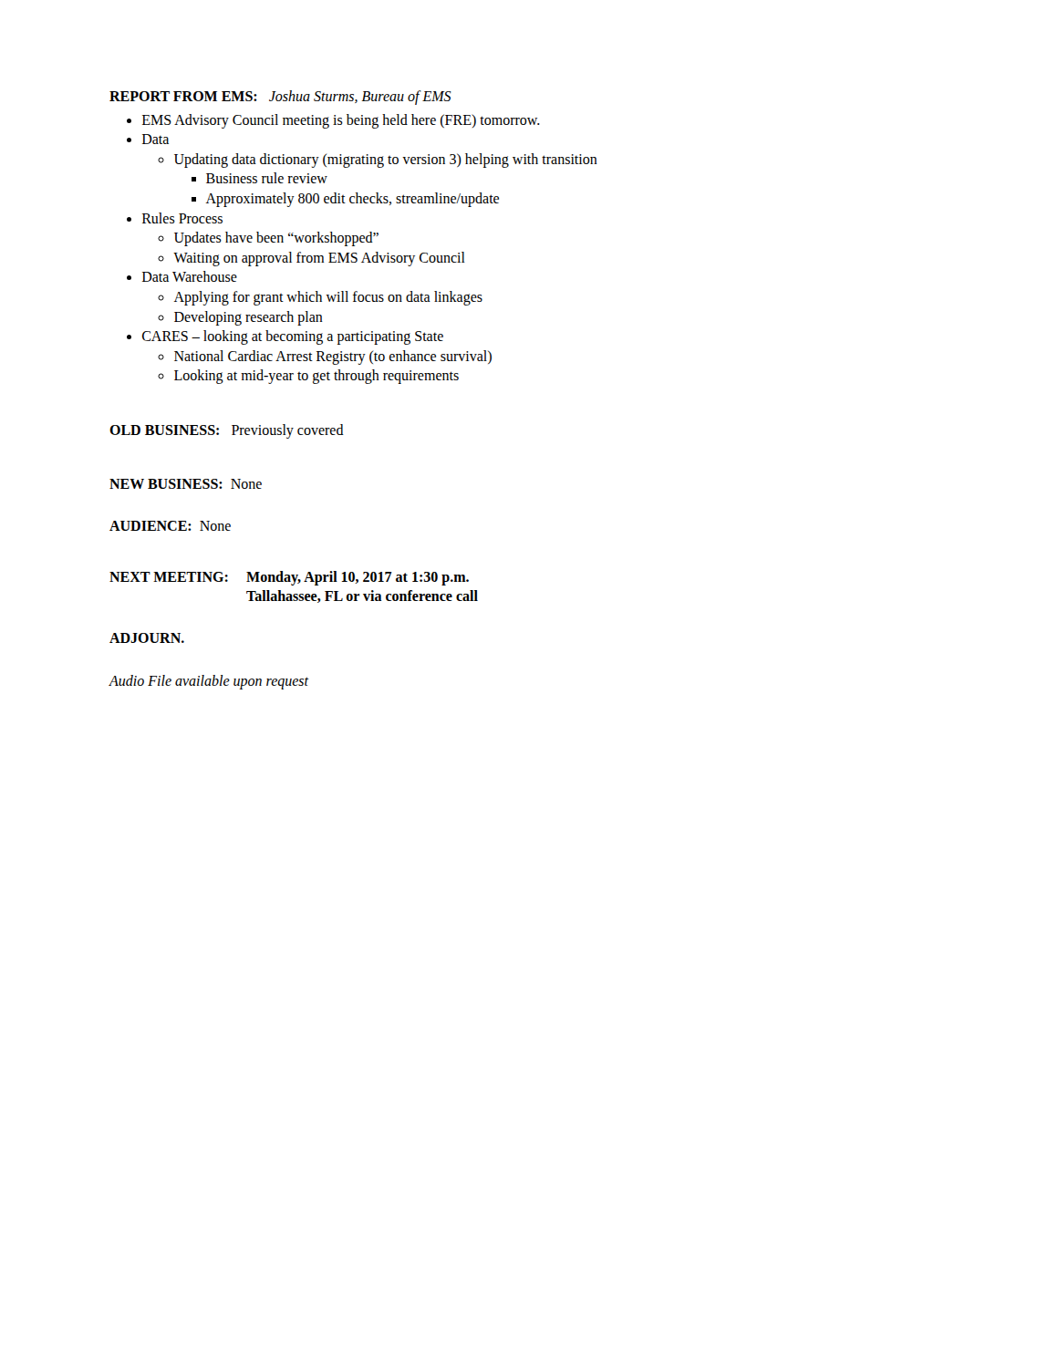REPORT FROM EMS: Joshua Sturms, Bureau of EMS
EMS Advisory Council meeting is being held here (FRE) tomorrow.
Data
Updating data dictionary (migrating to version 3) helping with transition
Business rule review
Approximately 800 edit checks, streamline/update
Rules Process
Updates have been “workshopped”
Waiting on approval from EMS Advisory Council
Data Warehouse
Applying for grant which will focus on data linkages
Developing research plan
CARES – looking at becoming a participating State
National Cardiac Arrest Registry (to enhance survival)
Looking at mid-year to get through requirements
OLD BUSINESS: Previously covered
NEW BUSINESS: None
AUDIENCE: None
NEXT MEETING: Monday, April 10, 2017 at 1:30 p.m.
Tallahassee, FL or via conference call
ADJOURN.
Audio File available upon request